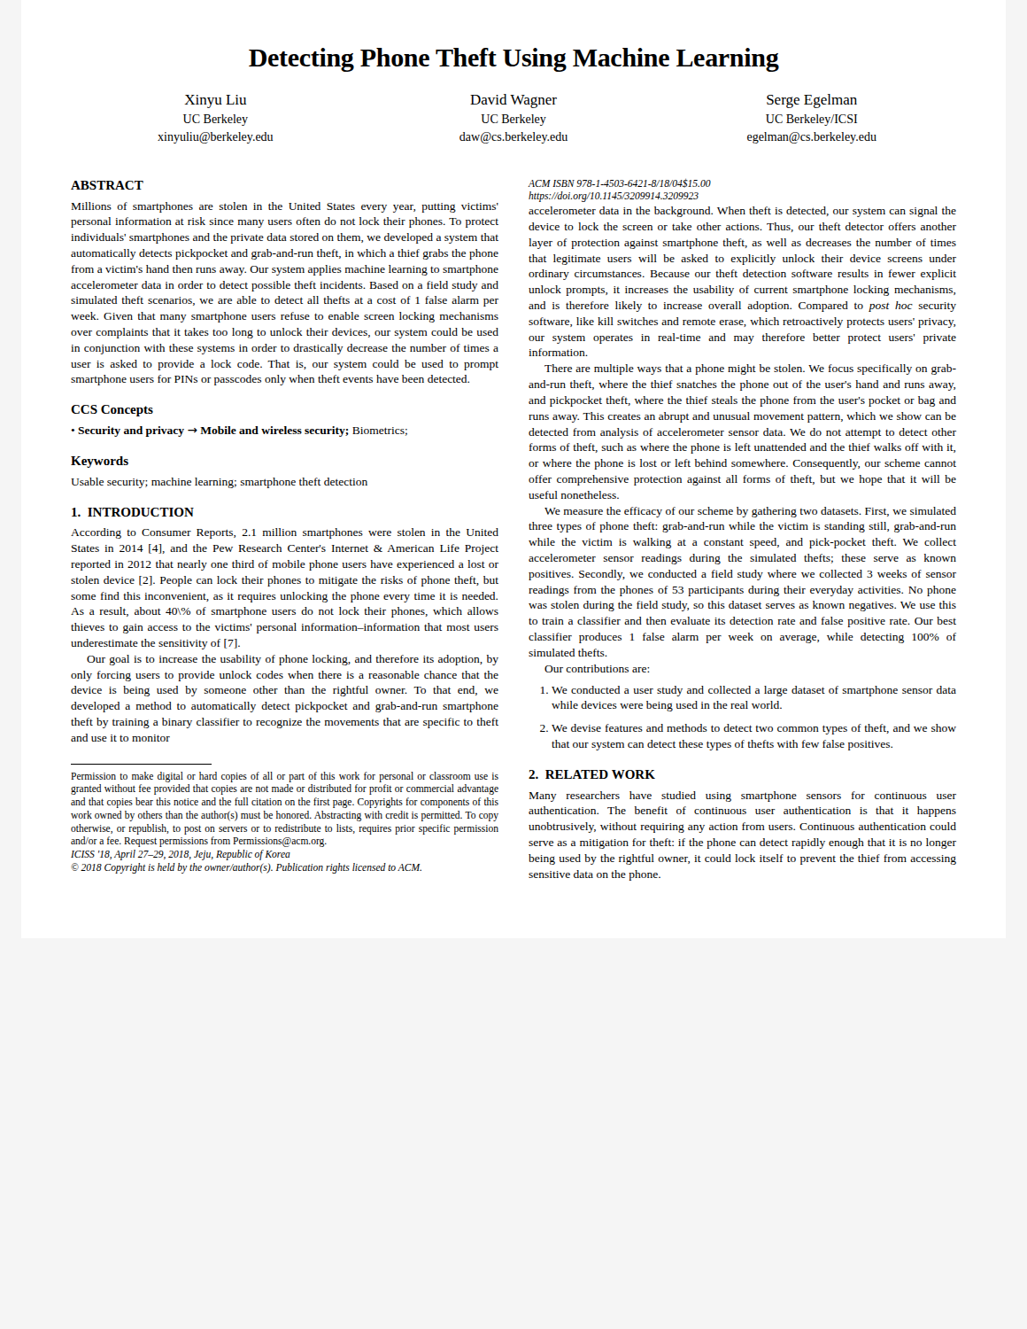Detecting Phone Theft Using Machine Learning
Xinyu Liu
UC Berkeley
xinyuliu@berkeley.edu
David Wagner
UC Berkeley
daw@cs.berkeley.edu
Serge Egelman
UC Berkeley/ICSI
egelman@cs.berkeley.edu
ABSTRACT
Millions of smartphones are stolen in the United States every year, putting victims' personal information at risk since many users often do not lock their phones. To protect individuals' smartphones and the private data stored on them, we developed a system that automatically detects pickpocket and grab-and-run theft, in which a thief grabs the phone from a victim's hand then runs away. Our system applies machine learning to smartphone accelerometer data in order to detect possible theft incidents. Based on a field study and simulated theft scenarios, we are able to detect all thefts at a cost of 1 false alarm per week. Given that many smartphone users refuse to enable screen locking mechanisms over complaints that it takes too long to unlock their devices, our system could be used in conjunction with these systems in order to drastically decrease the number of times a user is asked to provide a lock code. That is, our system could be used to prompt smartphone users for PINs or passcodes only when theft events have been detected.
CCS Concepts
• Security and privacy → Mobile and wireless security; Biometrics;
Keywords
Usable security; machine learning; smartphone theft detection
1. INTRODUCTION
According to Consumer Reports, 2.1 million smartphones were stolen in the United States in 2014 [4], and the Pew Research Center's Internet & American Life Project reported in 2012 that nearly one third of mobile phone users have experienced a lost or stolen device [2]. People can lock their phones to mitigate the risks of phone theft, but some find this inconvenient, as it requires unlocking the phone every time it is needed. As a result, about 40\% of smartphone users do not lock their phones, which allows thieves to gain access to the victims' personal information–information that most users underestimate the sensitivity of [7].
Our goal is to increase the usability of phone locking, and therefore its adoption, by only forcing users to provide unlock codes when there is a reasonable chance that the device is being used by someone other than the rightful owner. To that end, we developed a method to automatically detect pickpocket and grab-and-run smartphone theft by training a binary classifier to recognize the movements that are specific to theft and use it to monitor
Permission to make digital or hard copies of all or part of this work for personal or classroom use is granted without fee provided that copies are not made or distributed for profit or commercial advantage and that copies bear this notice and the full citation on the first page. Copyrights for components of this work owned by others than the author(s) must be honored. Abstracting with credit is permitted. To copy otherwise, or republish, to post on servers or to redistribute to lists, requires prior specific permission and/or a fee. Request permissions from Permissions@acm.org.
ICISS '18, April 27–29, 2018, Jeju, Republic of Korea
© 2018 Copyright is held by the owner/author(s). Publication rights licensed to ACM.
ACM ISBN 978-1-4503-6421-8/18/04$15.00
https://doi.org/10.1145/3209914.3209923
accelerometer data in the background. When theft is detected, our system can signal the device to lock the screen or take other actions. Thus, our theft detector offers another layer of protection against smartphone theft, as well as decreases the number of times that legitimate users will be asked to explicitly unlock their device screens under ordinary circumstances. Because our theft detection software results in fewer explicit unlock prompts, it increases the usability of current smartphone locking mechanisms, and is therefore likely to increase overall adoption. Compared to post hoc security software, like kill switches and remote erase, which retroactively protects users' privacy, our system operates in real-time and may therefore better protect users' private information.
There are multiple ways that a phone might be stolen. We focus specifically on grab-and-run theft, where the thief snatches the phone out of the user's hand and runs away, and pickpocket theft, where the thief steals the phone from the user's pocket or bag and runs away. This creates an abrupt and unusual movement pattern, which we show can be detected from analysis of accelerometer sensor data. We do not attempt to detect other forms of theft, such as where the phone is left unattended and the thief walks off with it, or where the phone is lost or left behind somewhere. Consequently, our scheme cannot offer comprehensive protection against all forms of theft, but we hope that it will be useful nonetheless.
We measure the efficacy of our scheme by gathering two datasets. First, we simulated three types of phone theft: grab-and-run while the victim is standing still, grab-and-run while the victim is walking at a constant speed, and pick-pocket theft. We collect accelerometer sensor readings during the simulated thefts; these serve as known positives. Secondly, we conducted a field study where we collected 3 weeks of sensor readings from the phones of 53 participants during their everyday activities. No phone was stolen during the field study, so this dataset serves as known negatives. We use this to train a classifier and then evaluate its detection rate and false positive rate. Our best classifier produces 1 false alarm per week on average, while detecting 100% of simulated thefts.
Our contributions are:
We conducted a user study and collected a large dataset of smartphone sensor data while devices were being used in the real world.
We devise features and methods to detect two common types of theft, and we show that our system can detect these types of thefts with few false positives.
2. RELATED WORK
Many researchers have studied using smartphone sensors for continuous user authentication. The benefit of continuous user authentication is that it happens unobtrusively, without requiring any action from users. Continuous authentication could serve as a mitigation for theft: if the phone can detect rapidly enough that it is no longer being used by the rightful owner, it could lock itself to prevent the thief from accessing sensitive data on the phone.